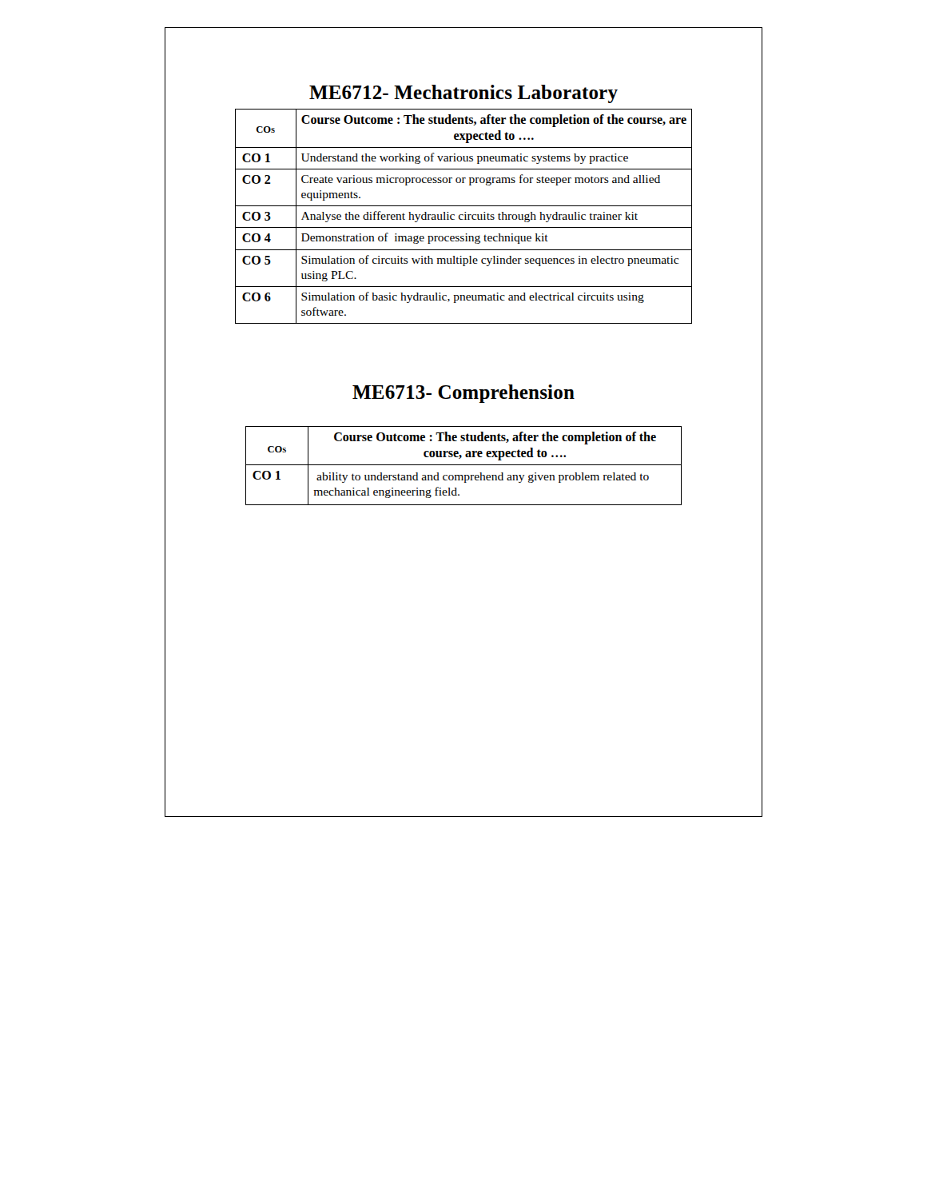ME6712- Mechatronics Laboratory
| COs | Course Outcome : The students, after the completion of the course, are expected to …. |
| --- | --- |
| CO 1 | Understand the working of various pneumatic systems by practice |
| CO 2 | Create various microprocessor or programs for steeper motors and allied equipments. |
| CO 3 | Analyse the different hydraulic circuits through hydraulic trainer kit |
| CO 4 | Demonstration of image processing technique kit |
| CO 5 | Simulation of circuits with multiple cylinder sequences in electro pneumatic using PLC. |
| CO 6 | Simulation of basic hydraulic, pneumatic and electrical circuits using software. |
ME6713- Comprehension
| COs | Course Outcome : The students, after the completion of the course, are expected to …. |
| --- | --- |
| CO 1 | ability to understand and comprehend any given problem related to mechanical engineering field. |